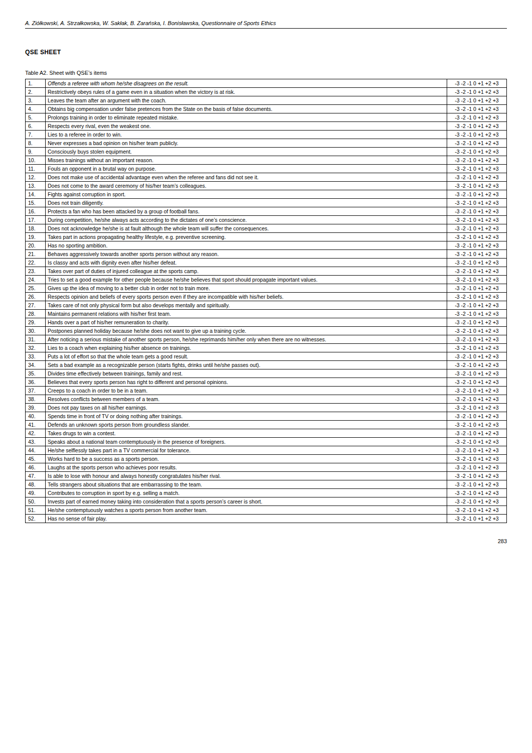A. Ziółkowski, A. Strzałkowska, W. Sakłak, B. Zarańska, I. Bonisławska, Questionnaire of Sports Ethics
QSE SHEET
Table A2. Sheet with QSE’s items
| 1. | Offends a referee with whom he/she disagrees on the result. | -3 -2 -1 0 +1 +2 +3 |
| 2. | Restrictively obeys rules of a game even in a situation when the victory is at risk. | -3 -2 -1 0 +1 +2 +3 |
| 3. | Leaves the team after an argument with the coach. | -3 -2 -1 0 +1 +2 +3 |
| 4. | Obtains big compensation under false pretences from the State on the basis of false documents. | -3 -2 -1 0 +1 +2 +3 |
| 5. | Prolongs training in order to eliminate repeated mistake. | -3 -2 -1 0 +1 +2 +3 |
| 6. | Respects every rival, even the weakest one. | -3 -2 -1 0 +1 +2 +3 |
| 7. | Lies to a referee in order to win. | -3 -2 -1 0 +1 +2 +3 |
| 8. | Never expresses a bad opinion on his/her team publicly. | -3 -2 -1 0 +1 +2 +3 |
| 9. | Consciously buys stolen equipment. | -3 -2 -1 0 +1 +2 +3 |
| 10. | Misses trainings without an important reason. | -3 -2 -1 0 +1 +2 +3 |
| 11. | Fouls an opponent in a brutal way on purpose. | -3 -2 -1 0 +1 +2 +3 |
| 12. | Does not make use of accidental advantage even when the referee and fans did not see it. | -3 -2 -1 0 +1 +2 +3 |
| 13. | Does not come to the award ceremony of his/her team’s colleagues. | -3 -2 -1 0 +1 +2 +3 |
| 14. | Fights against corruption in sport. | -3 -2 -1 0 +1 +2 +3 |
| 15. | Does not train diligently. | -3 -2 -1 0 +1 +2 +3 |
| 16. | Protects a fan who has been attacked by a group of football fans. | -3 -2 -1 0 +1 +2 +3 |
| 17. | During competition, he/she always acts according to the dictates of one’s conscience. | -3 -2 -1 0 +1 +2 +3 |
| 18. | Does not acknowledge he/she is at fault although the whole team will suffer the consequences. | -3 -2 -1 0 +1 +2 +3 |
| 19. | Takes part in actions propagating healthy lifestyle, e.g. preventive screening. | -3 -2 -1 0 +1 +2 +3 |
| 20. | Has no sporting ambition. | -3 -2 -1 0 +1 +2 +3 |
| 21. | Behaves aggressively towards another sports person without any reason. | -3 -2 -1 0 +1 +2 +3 |
| 22. | Is classy and acts with dignity even after his/her defeat. | -3 -2 -1 0 +1 +2 +3 |
| 23. | Takes over part of duties of injured colleague at the sports camp. | -3 -2 -1 0 +1 +2 +3 |
| 24. | Tries to set a good example for other people because he/she believes that sport should propagate important values. | -3 -2 -1 0 +1 +2 +3 |
| 25. | Gives up the idea of moving to a better club in order not to train more. | -3 -2 -1 0 +1 +2 +3 |
| 26. | Respects opinion and beliefs of every sports person even if they are incompatible with his/her beliefs. | -3 -2 -1 0 +1 +2 +3 |
| 27. | Takes care of not only physical form but also develops mentally and spiritually. | -3 -2 -1 0 +1 +2 +3 |
| 28. | Maintains permanent relations with his/her first team. | -3 -2 -1 0 +1 +2 +3 |
| 29. | Hands over a part of his/her remuneration to charity. | -3 -2 -1 0 +1 +2 +3 |
| 30. | Postpones planned holiday because he/she does not want to give up a training cycle. | -3 -2 -1 0 +1 +2 +3 |
| 31. | After noticing a serious mistake of another sports person, he/she reprimands him/her only when there are no witnesses. | -3 -2 -1 0 +1 +2 +3 |
| 32. | Lies to a coach when explaining his/her absence on trainings. | -3 -2 -1 0 +1 +2 +3 |
| 33. | Puts a lot of effort so that the whole team gets a good result. | -3 -2 -1 0 +1 +2 +3 |
| 34. | Sets a bad example as a recognizable person (starts fights, drinks until he/she passes out). | -3 -2 -1 0 +1 +2 +3 |
| 35. | Divides time effectively between trainings, family and rest. | -3 -2 -1 0 +1 +2 +3 |
| 36. | Believes that every sports person has right to different and personal opinions. | -3 -2 -1 0 +1 +2 +3 |
| 37. | Creeps to a coach in order to be in a team. | -3 -2 -1 0 +1 +2 +3 |
| 38. | Resolves conflicts between members of a team. | -3 -2 -1 0 +1 +2 +3 |
| 39. | Does not pay taxes on all his/her earnings. | -3 -2 -1 0 +1 +2 +3 |
| 40. | Spends time in front of TV or doing nothing after trainings. | -3 -2 -1 0 +1 +2 +3 |
| 41. | Defends an unknown sports person from groundless slander. | -3 -2 -1 0 +1 +2 +3 |
| 42. | Takes drugs to win a contest. | -3 -2 -1 0 +1 +2 +3 |
| 43. | Speaks about a national team contemptuously in the presence of foreigners. | -3 -2 -1 0 +1 +2 +3 |
| 44. | He/she selflessly takes part in a TV commercial for tolerance. | -3 -2 -1 0 +1 +2 +3 |
| 45. | Works hard to be a success as a sports person. | -3 -2 -1 0 +1 +2 +3 |
| 46. | Laughs at the sports person who achieves poor results. | -3 -2 -1 0 +1 +2 +3 |
| 47. | Is able to lose with honour and always honestly congratulates his/her rival. | -3 -2 -1 0 +1 +2 +3 |
| 48. | Tells strangers about situations that are embarrassing to the team. | -3 -2 -1 0 +1 +2 +3 |
| 49. | Contributes to corruption in sport by e.g. selling a match. | -3 -2 -1 0 +1 +2 +3 |
| 50. | Invests part of earned money taking into consideration that a sports person’s career is short. | -3 -2 -1 0 +1 +2 +3 |
| 51. | He/she contemptuously watches a sports person from another team. | -3 -2 -1 0 +1 +2 +3 |
| 52. | Has no sense of fair play. | -3 -2 -1 0 +1 +2 +3 |
283